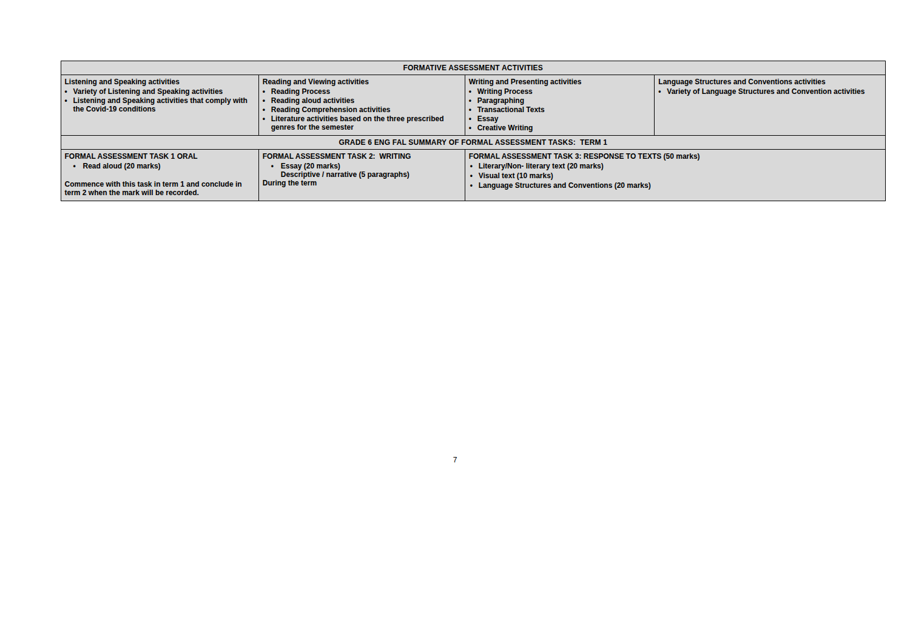| | FORMATIVE ASSESSMENT ACTIVITIES |
| | Listening and Speaking activities Variety of Listening and Speaking activities Listening and Speaking activities that comply with the Covid-19 conditions | Reading and Viewing activities Reading Process Reading aloud activities Reading Comprehension activities Literature activities based on the three prescribed genres for the semester | Writing and Presenting activities Writing Process Paragraphing Transactional Texts Essay Creative Writing | Language Structures and Conventions activities Variety of Language Structures and Convention activities |
| | GRADE 6 ENG FAL SUMMARY OF FORMAL ASSESSMENT TASKS: TERM 1 |
| | FORMAL ASSESSMENT TASK 1 ORAL Read aloud (20 marks) Commence with this task in term 1 and conclude in term 2 when the mark will be recorded. | FORMAL ASSESSMENT TASK 2: WRITING Essay (20 marks) Descriptive / narrative (5 paragraphs) During the term | FORMAL ASSESSMENT TASK 3: RESPONSE TO TEXTS (50 marks) Literary/Non- literary text (20 marks) Visual text (10 marks) Language Structures and Conventions (20 marks) |
7